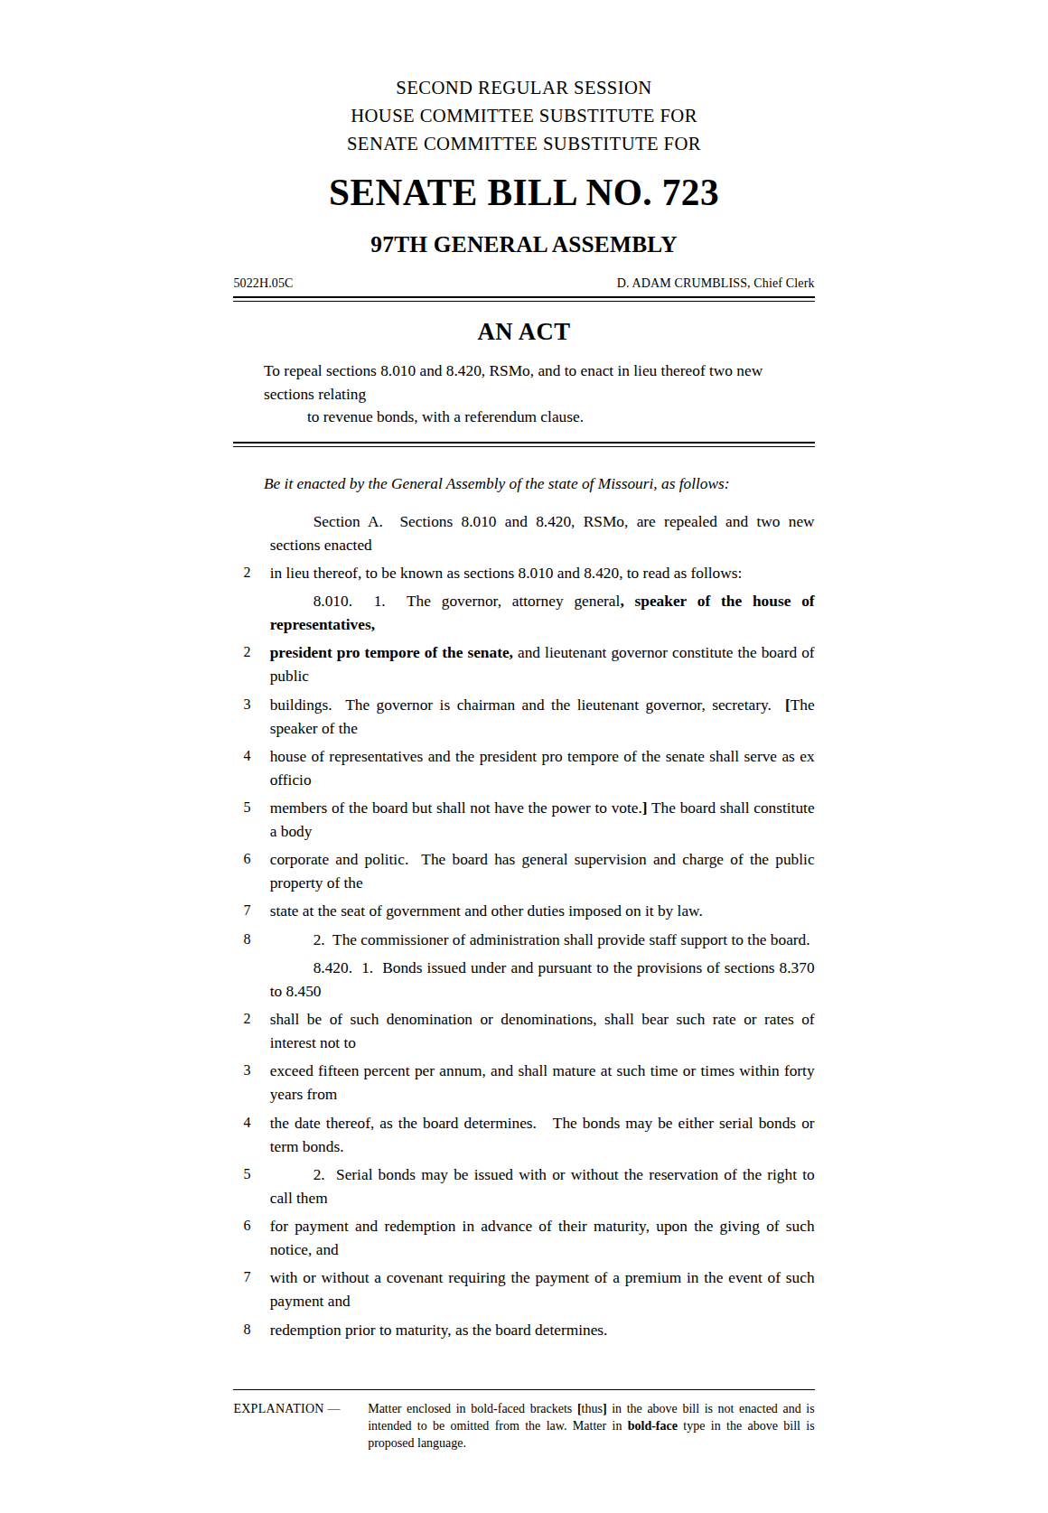SECOND REGULAR SESSION
HOUSE COMMITTEE SUBSTITUTE FOR
SENATE COMMITTEE SUBSTITUTE FOR
SENATE BILL NO. 723
97TH GENERAL ASSEMBLY
5022H.05C
D. ADAM CRUMBLISS, Chief Clerk
AN ACT
To repeal sections 8.010 and 8.420, RSMo, and to enact in lieu thereof two new sections relating to revenue bonds, with a referendum clause.
Be it enacted by the General Assembly of the state of Missouri, as follows:
Section A. Sections 8.010 and 8.420, RSMo, are repealed and two new sections enacted
2
in lieu thereof, to be known as sections 8.010 and 8.420, to read as follows:
8.010. 1. The governor, attorney general, speaker of the house of representatives,
2
president pro tempore of the senate, and lieutenant governor constitute the board of public
3
buildings. The governor is chairman and the lieutenant governor, secretary. [The speaker of the
4
house of representatives and the president pro tempore of the senate shall serve as ex officio
5
members of the board but shall not have the power to vote.] The board shall constitute a body
6
corporate and politic. The board has general supervision and charge of the public property of the
7
state at the seat of government and other duties imposed on it by law.
8
2. The commissioner of administration shall provide staff support to the board.
8.420. 1. Bonds issued under and pursuant to the provisions of sections 8.370 to 8.450
2
shall be of such denomination or denominations, shall bear such rate or rates of interest not to
3
exceed fifteen percent per annum, and shall mature at such time or times within forty years from
4
the date thereof, as the board determines. The bonds may be either serial bonds or term bonds.
5
2. Serial bonds may be issued with or without the reservation of the right to call them
6
for payment and redemption in advance of their maturity, upon the giving of such notice, and
7
with or without a covenant requiring the payment of a premium in the event of such payment and
8
redemption prior to maturity, as the board determines.
EXPLANATION —
Matter enclosed in bold-faced brackets [thus] in the above bill is not enacted and is intended to be omitted from the law. Matter in bold-face type in the above bill is proposed language.